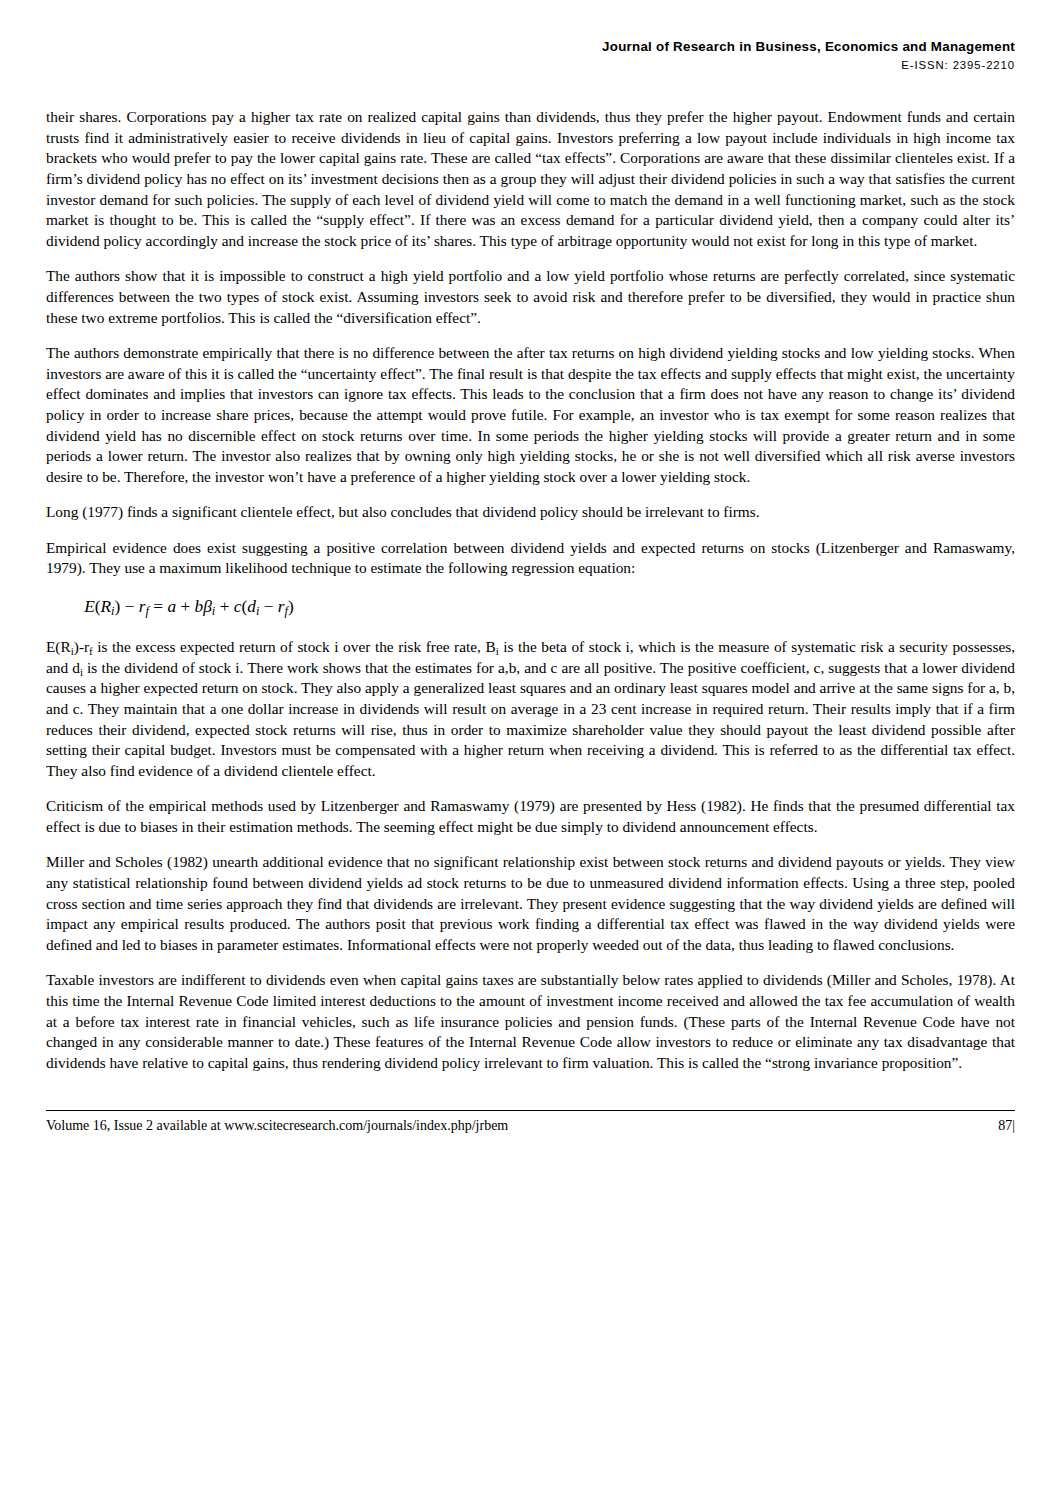Journal of Research in Business, Economics and Management
E-ISSN: 2395-2210
their shares. Corporations pay a higher tax rate on realized capital gains than dividends, thus they prefer the higher payout. Endowment funds and certain trusts find it administratively easier to receive dividends in lieu of capital gains. Investors preferring a low payout include individuals in high income tax brackets who would prefer to pay the lower capital gains rate. These are called “tax effects”. Corporations are aware that these dissimilar clienteles exist. If a firm’s dividend policy has no effect on its’ investment decisions then as a group they will adjust their dividend policies in such a way that satisfies the current investor demand for such policies. The supply of each level of dividend yield will come to match the demand in a well functioning market, such as the stock market is thought to be. This is called the “supply effect”. If there was an excess demand for a particular dividend yield, then a company could alter its’ dividend policy accordingly and increase the stock price of its’ shares. This type of arbitrage opportunity would not exist for long in this type of market.
The authors show that it is impossible to construct a high yield portfolio and a low yield portfolio whose returns are perfectly correlated, since systematic differences between the two types of stock exist. Assuming investors seek to avoid risk and therefore prefer to be diversified, they would in practice shun these two extreme portfolios. This is called the “diversification effect”.
The authors demonstrate empirically that there is no difference between the after tax returns on high dividend yielding stocks and low yielding stocks. When investors are aware of this it is called the “uncertainty effect”. The final result is that despite the tax effects and supply effects that might exist, the uncertainty effect dominates and implies that investors can ignore tax effects. This leads to the conclusion that a firm does not have any reason to change its’ dividend policy in order to increase share prices, because the attempt would prove futile. For example, an investor who is tax exempt for some reason realizes that dividend yield has no discernible effect on stock returns over time. In some periods the higher yielding stocks will provide a greater return and in some periods a lower return. The investor also realizes that by owning only high yielding stocks, he or she is not well diversified which all risk averse investors desire to be. Therefore, the investor won’t have a preference of a higher yielding stock over a lower yielding stock.
Long (1977) finds a significant clientele effect, but also concludes that dividend policy should be irrelevant to firms.
Empirical evidence does exist suggesting a positive correlation between dividend yields and expected returns on stocks (Litzenberger and Ramaswamy, 1979). They use a maximum likelihood technique to estimate the following regression equation:
E(Ri) − rf = a + bβi + c(di − rf)
E(Ri)-rf is the excess expected return of stock i over the risk free rate, Bi is the beta of stock i, which is the measure of systematic risk a security possesses, and di is the dividend of stock i. There work shows that the estimates for a,b, and c are all positive. The positive coefficient, c, suggests that a lower dividend causes a higher expected return on stock. They also apply a generalized least squares and an ordinary least squares model and arrive at the same signs for a, b, and c. They maintain that a one dollar increase in dividends will result on average in a 23 cent increase in required return. Their results imply that if a firm reduces their dividend, expected stock returns will rise, thus in order to maximize shareholder value they should payout the least dividend possible after setting their capital budget. Investors must be compensated with a higher return when receiving a dividend. This is referred to as the differential tax effect. They also find evidence of a dividend clientele effect.
Criticism of the empirical methods used by Litzenberger and Ramaswamy (1979) are presented by Hess (1982). He finds that the presumed differential tax effect is due to biases in their estimation methods. The seeming effect might be due simply to dividend announcement effects.
Miller and Scholes (1982) unearth additional evidence that no significant relationship exist between stock returns and dividend payouts or yields. They view any statistical relationship found between dividend yields ad stock returns to be due to unmeasured dividend information effects. Using a three step, pooled cross section and time series approach they find that dividends are irrelevant. They present evidence suggesting that the way dividend yields are defined will impact any empirical results produced. The authors posit that previous work finding a differential tax effect was flawed in the way dividend yields were defined and led to biases in parameter estimates. Informational effects were not properly weeded out of the data, thus leading to flawed conclusions.
Taxable investors are indifferent to dividends even when capital gains taxes are substantially below rates applied to dividends (Miller and Scholes, 1978). At this time the Internal Revenue Code limited interest deductions to the amount of investment income received and allowed the tax fee accumulation of wealth at a before tax interest rate in financial vehicles, such as life insurance policies and pension funds. (These parts of the Internal Revenue Code have not changed in any considerable manner to date.) These features of the Internal Revenue Code allow investors to reduce or eliminate any tax disadvantage that dividends have relative to capital gains, thus rendering dividend policy irrelevant to firm valuation. This is called the “strong invariance proposition”.
Volume 16, Issue 2 available at www.scitecresearch.com/journals/index.php/jrbem
87|